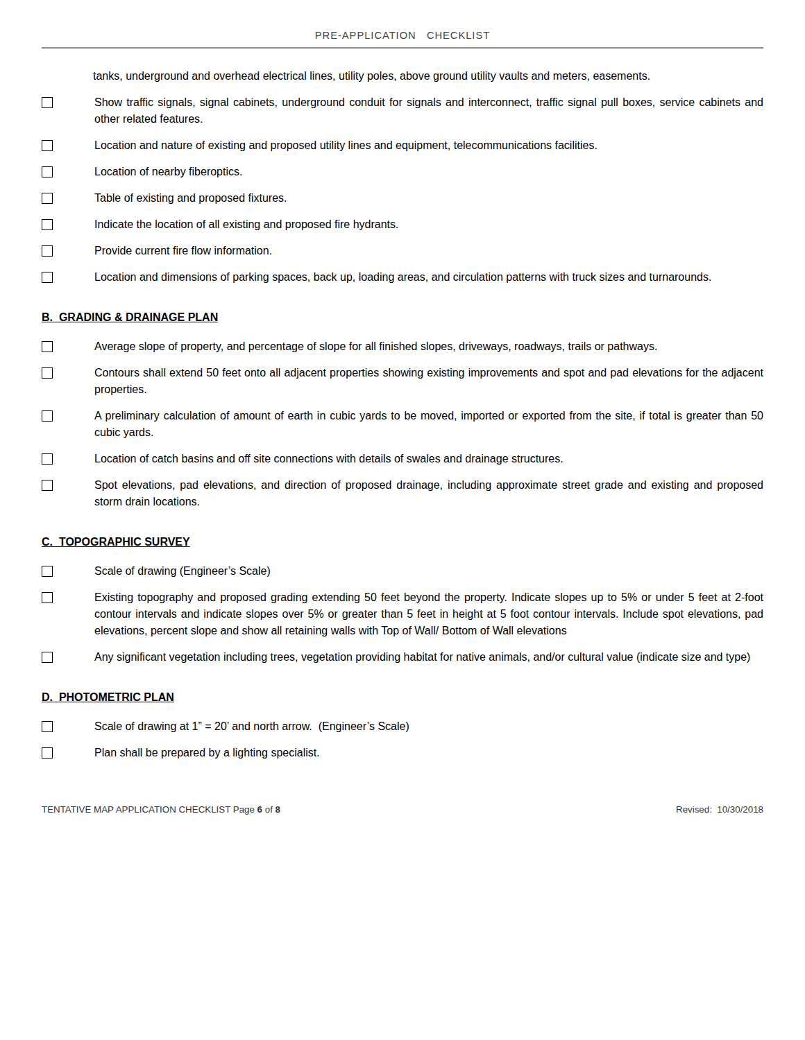PRE-APPLICATION CHECKLIST
tanks, underground and overhead electrical lines, utility poles, above ground utility vaults and meters, easements.
Show traffic signals, signal cabinets, underground conduit for signals and interconnect, traffic signal pull boxes, service cabinets and other related features.
Location and nature of existing and proposed utility lines and equipment, telecommunications facilities.
Location of nearby fiberoptics.
Table of existing and proposed fixtures.
Indicate the location of all existing and proposed fire hydrants.
Provide current fire flow information.
Location and dimensions of parking spaces, back up, loading areas, and circulation patterns with truck sizes and turnarounds.
B. GRADING & DRAINAGE PLAN
Average slope of property, and percentage of slope for all finished slopes, driveways, roadways, trails or pathways.
Contours shall extend 50 feet onto all adjacent properties showing existing improvements and spot and pad elevations for the adjacent properties.
A preliminary calculation of amount of earth in cubic yards to be moved, imported or exported from the site, if total is greater than 50 cubic yards.
Location of catch basins and off site connections with details of swales and drainage structures.
Spot elevations, pad elevations, and direction of proposed drainage, including approximate street grade and existing and proposed storm drain locations.
C. TOPOGRAPHIC SURVEY
Scale of drawing (Engineer’s Scale)
Existing topography and proposed grading extending 50 feet beyond the property. Indicate slopes up to 5% or under 5 feet at 2-foot contour intervals and indicate slopes over 5% or greater than 5 feet in height at 5 foot contour intervals. Include spot elevations, pad elevations, percent slope and show all retaining walls with Top of Wall/ Bottom of Wall elevations
Any significant vegetation including trees, vegetation providing habitat for native animals, and/or cultural value (indicate size and type)
D. PHOTOMETRIC PLAN
Scale of drawing at 1” = 20’ and north arrow. (Engineer’s Scale)
Plan shall be prepared by a lighting specialist.
TENTATIVE MAP APPLICATION CHECKLIST Page 6 of 8
Revised: 10/30/2018